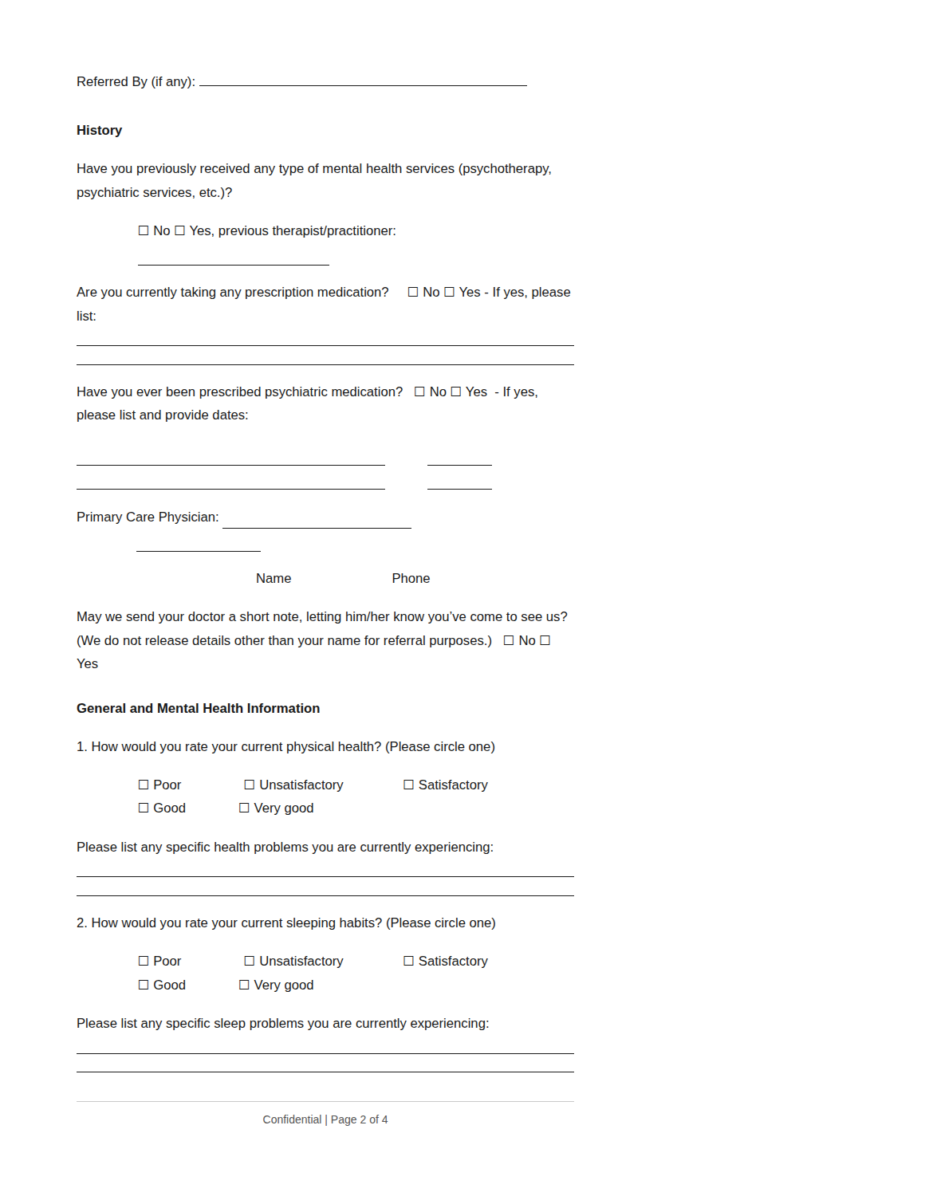Referred By (if any):
History
Have you previously received any type of mental health services (psychotherapy, psychiatric services, etc.)?
☐ No ☐ Yes, previous therapist/practitioner:
Are you currently taking any prescription medication? ☐ No ☐ Yes - If yes, please list:
Have you ever been prescribed psychiatric medication? ☐ No ☐ Yes - If yes, please list and provide dates:
Primary Care Physician:
Name Phone
May we send your doctor a short note, letting him/her know you’ve come to see us? (We do not release details other than your name for referral purposes.) ☐ No ☐ Yes
General and Mental Health Information
1. How would you rate your current physical health? (Please circle one)
☐ Poor ☐ Unsatisfactory ☐ Satisfactory ☐ Good ☐ Very good
Please list any specific health problems you are currently experiencing:
2. How would you rate your current sleeping habits? (Please circle one)
☐ Poor ☐ Unsatisfactory ☐ Satisfactory ☐ Good ☐ Very good
Please list any specific sleep problems you are currently experiencing:
Confidential | Page 2 of 4